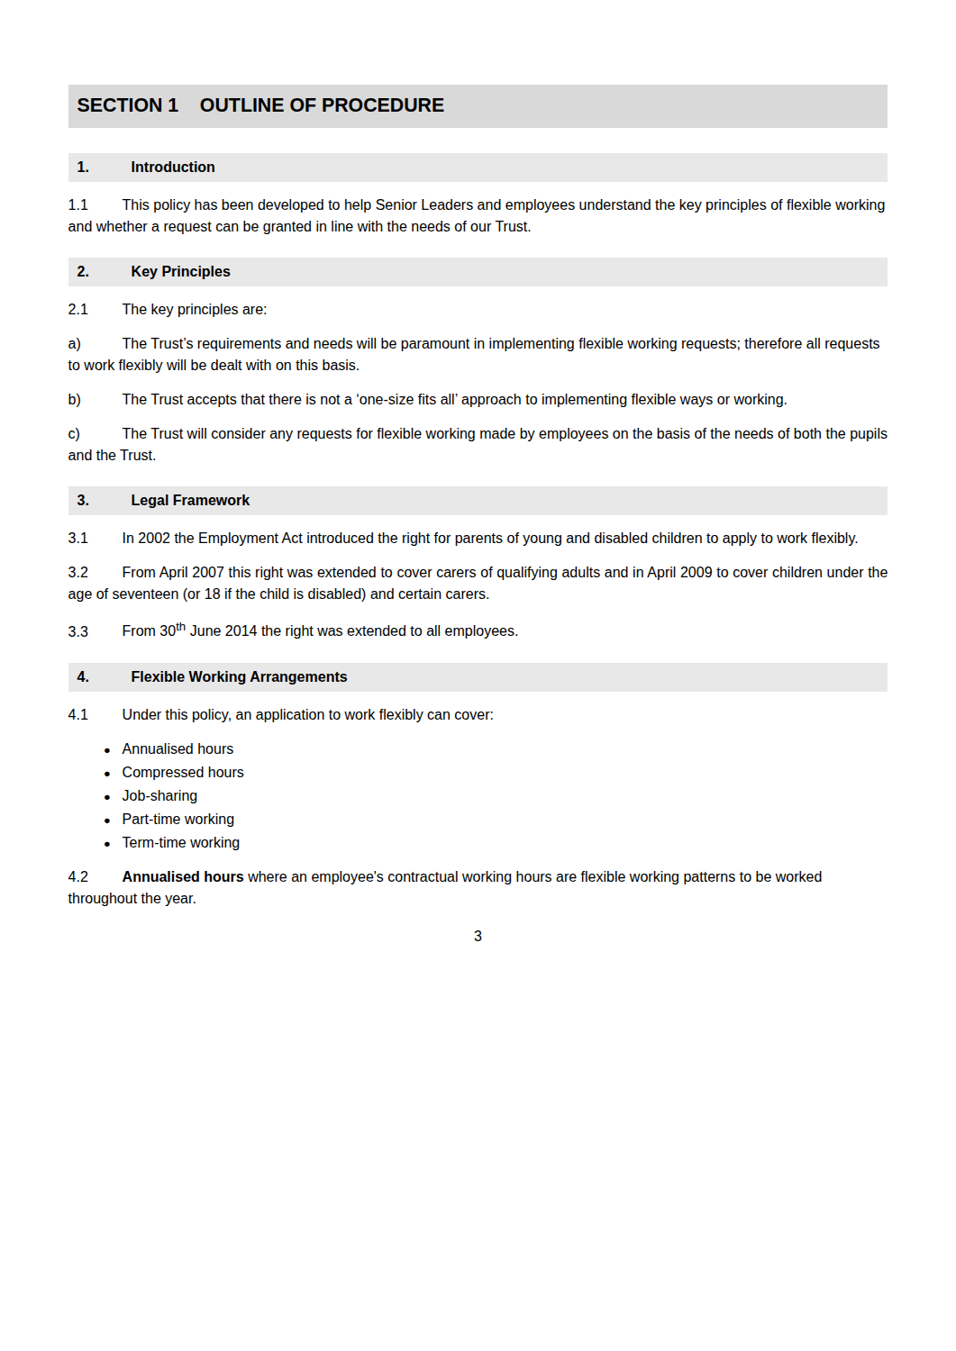SECTION 1 OUTLINE OF PROCEDURE
1. Introduction
1.1 This policy has been developed to help Senior Leaders and employees understand the key principles of flexible working and whether a request can be granted in line with the needs of our Trust.
2. Key Principles
2.1 The key principles are:
a) The Trust’s requirements and needs will be paramount in implementing flexible working requests; therefore all requests to work flexibly will be dealt with on this basis.
b) The Trust accepts that there is not a ‘one-size fits all’ approach to implementing flexible ways or working.
c) The Trust will consider any requests for flexible working made by employees on the basis of the needs of both the pupils and the Trust.
3. Legal Framework
3.1 In 2002 the Employment Act introduced the right for parents of young and disabled children to apply to work flexibly.
3.2 From April 2007 this right was extended to cover carers of qualifying adults and in April 2009 to cover children under the age of seventeen (or 18 if the child is disabled) and certain carers.
3.3 From 30th June 2014 the right was extended to all employees.
4. Flexible Working Arrangements
4.1 Under this policy, an application to work flexibly can cover:
Annualised hours
Compressed hours
Job-sharing
Part-time working
Term-time working
4.2 Annualised hours where an employee's contractual working hours are flexible working patterns to be worked throughout the year.
3